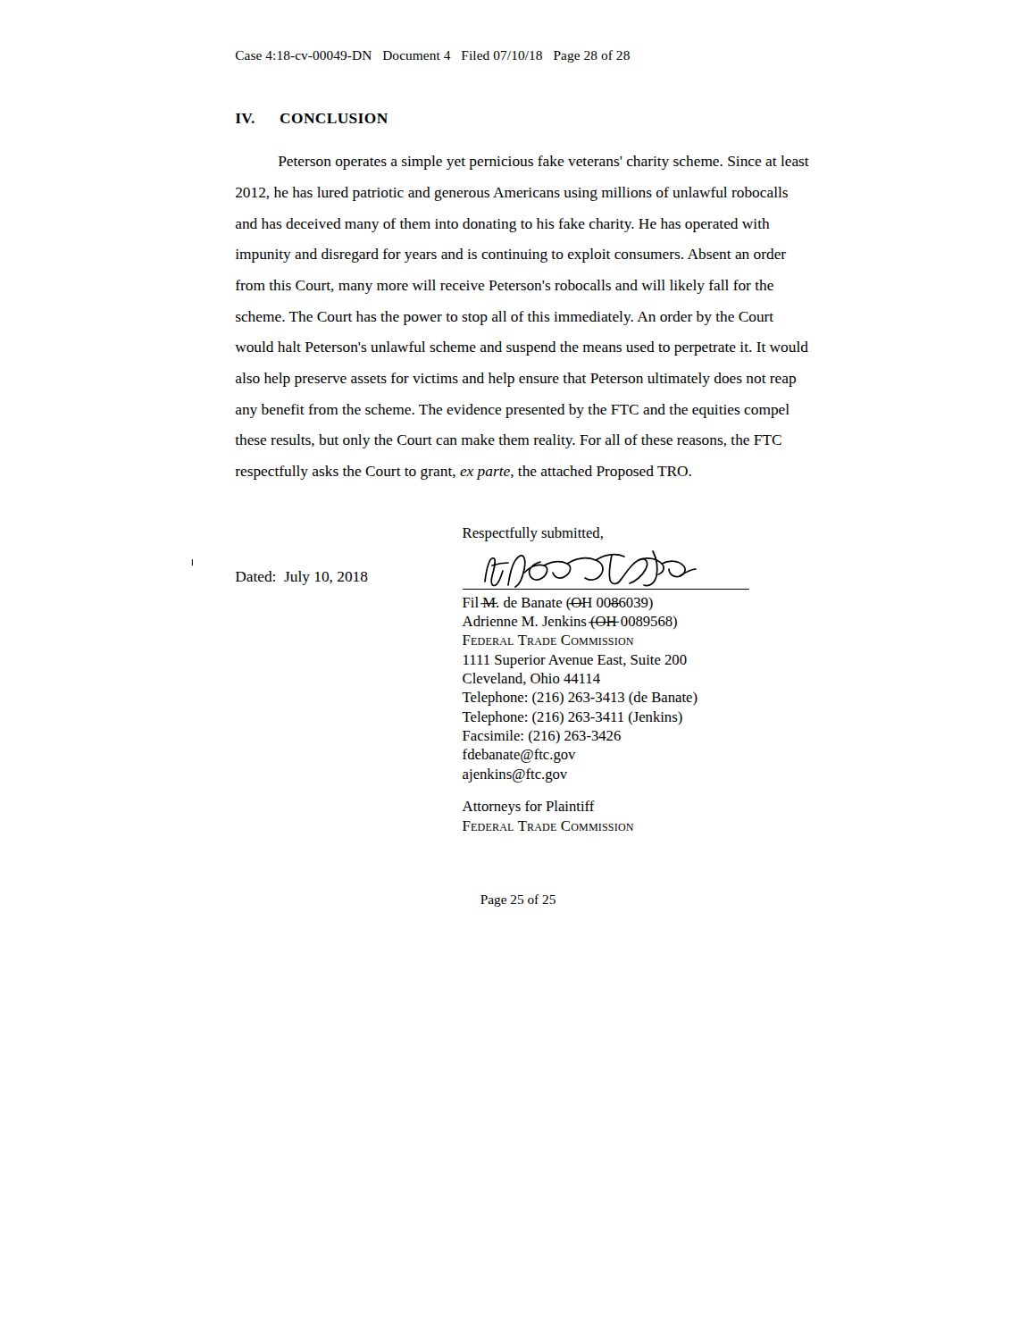Case 4:18-cv-00049-DN Document 4 Filed 07/10/18 Page 28 of 28
IV. CONCLUSION
Peterson operates a simple yet pernicious fake veterans' charity scheme. Since at least 2012, he has lured patriotic and generous Americans using millions of unlawful robocalls and has deceived many of them into donating to his fake charity. He has operated with impunity and disregard for years and is continuing to exploit consumers. Absent an order from this Court, many more will receive Peterson's robocalls and will likely fall for the scheme. The Court has the power to stop all of this immediately. An order by the Court would halt Peterson's unlawful scheme and suspend the means used to perpetrate it. It would also help preserve assets for victims and help ensure that Peterson ultimately does not reap any benefit from the scheme. The evidence presented by the FTC and the equities compel these results, but only the Court can make them reality. For all of these reasons, the FTC respectfully asks the Court to grant, ex parte, the attached Proposed TRO.
Dated: July 10, 2018
Respectfully submitted,
Fil M. de Banate (OH 0086039)
Adrienne M. Jenkins (OH 0089568)
Federal Trade Commission
1111 Superior Avenue East, Suite 200
Cleveland, Ohio 44114
Telephone: (216) 263-3413 (de Banate)
Telephone: (216) 263-3411 (Jenkins)
Facsimile: (216) 263-3426
fdebanate@ftc.gov
ajenkins@ftc.gov
Attorneys for Plaintiff
Federal Trade Commission
Page 25 of 25